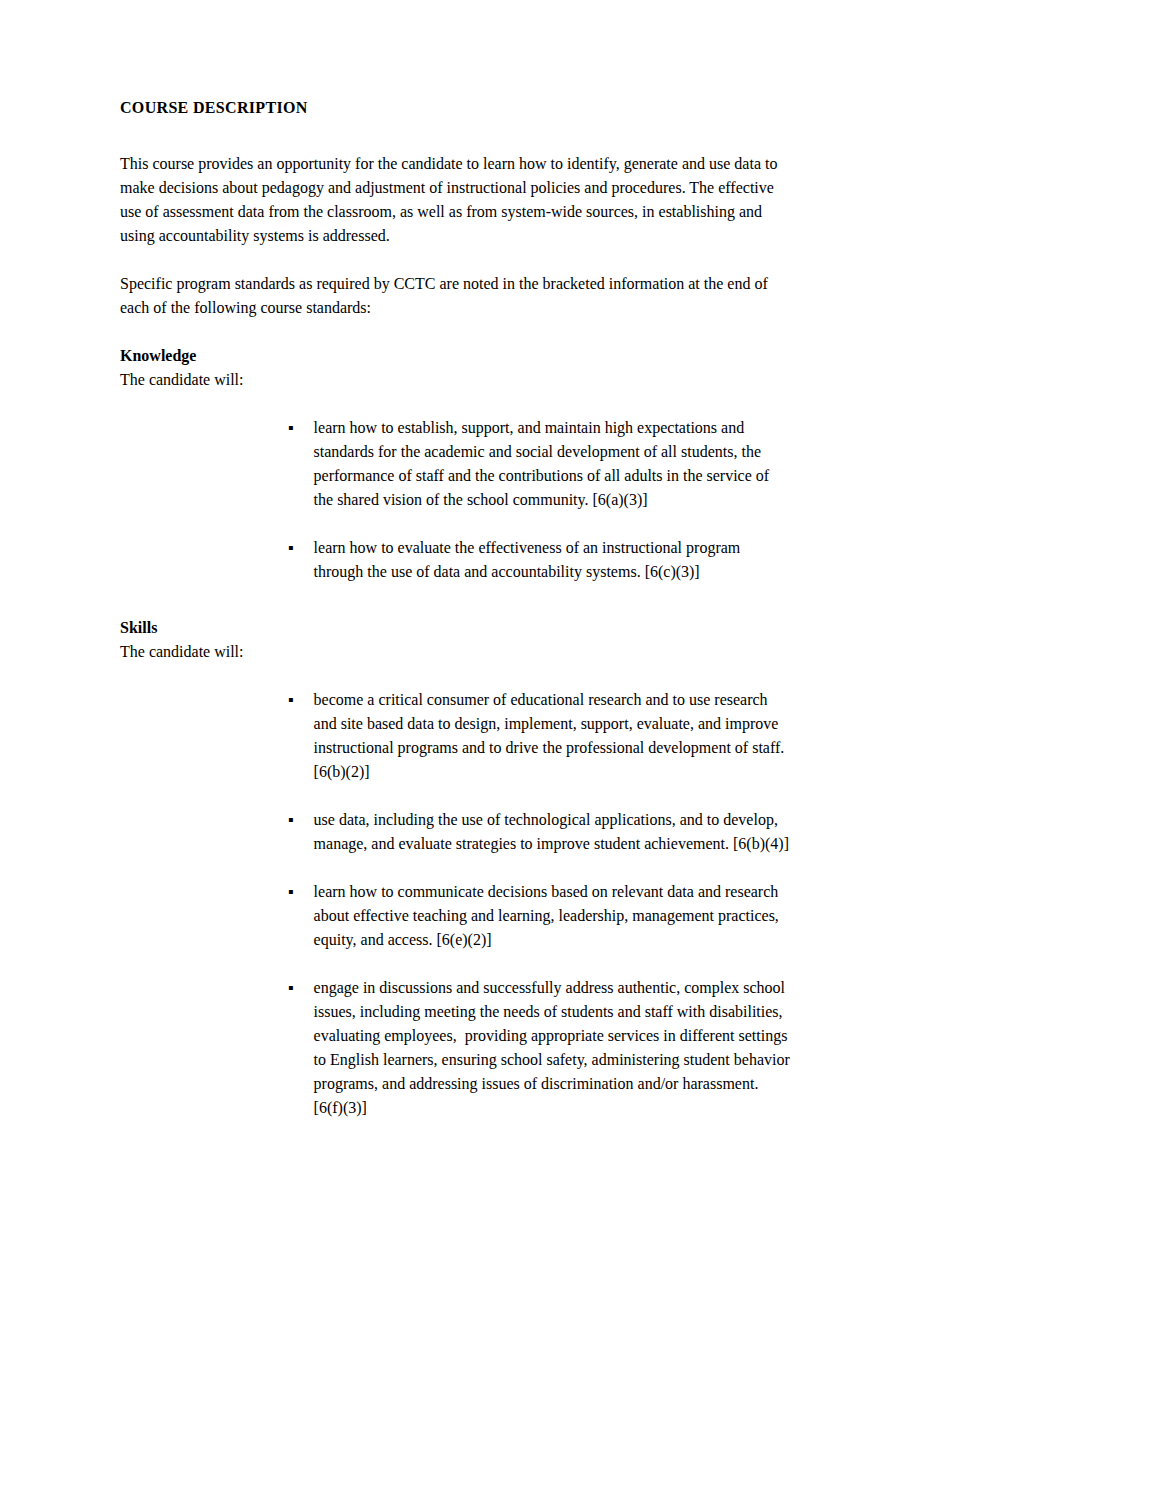COURSE DESCRIPTION
This course provides an opportunity for the candidate to learn how to identify, generate and use data to make decisions about pedagogy and adjustment of instructional policies and procedures. The effective use of assessment data from the classroom, as well as from system-wide sources, in establishing and using accountability systems is addressed.
Specific program standards as required by CCTC are noted in the bracketed information at the end of each of the following course standards:
Knowledge
The candidate will:
learn how to establish, support, and maintain high expectations and standards for the academic and social development of all students, the performance of staff and the contributions of all adults in the service of the shared vision of the school community. [6(a)(3)]
learn how to evaluate the effectiveness of an instructional program through the use of data and accountability systems. [6(c)(3)]
Skills
The candidate will:
become a critical consumer of educational research and to use research and site based data to design, implement, support, evaluate, and improve instructional programs and to drive the professional development of staff. [6(b)(2)]
use data, including the use of technological applications, and to develop, manage, and evaluate strategies to improve student achievement. [6(b)(4)]
learn how to communicate decisions based on relevant data and research about effective teaching and learning, leadership, management practices, equity, and access. [6(e)(2)]
engage in discussions and successfully address authentic, complex school issues, including meeting the needs of students and staff with disabilities, evaluating employees, providing appropriate services in different settings to English learners, ensuring school safety, administering student behavior programs, and addressing issues of discrimination and/or harassment. [6(f)(3)]